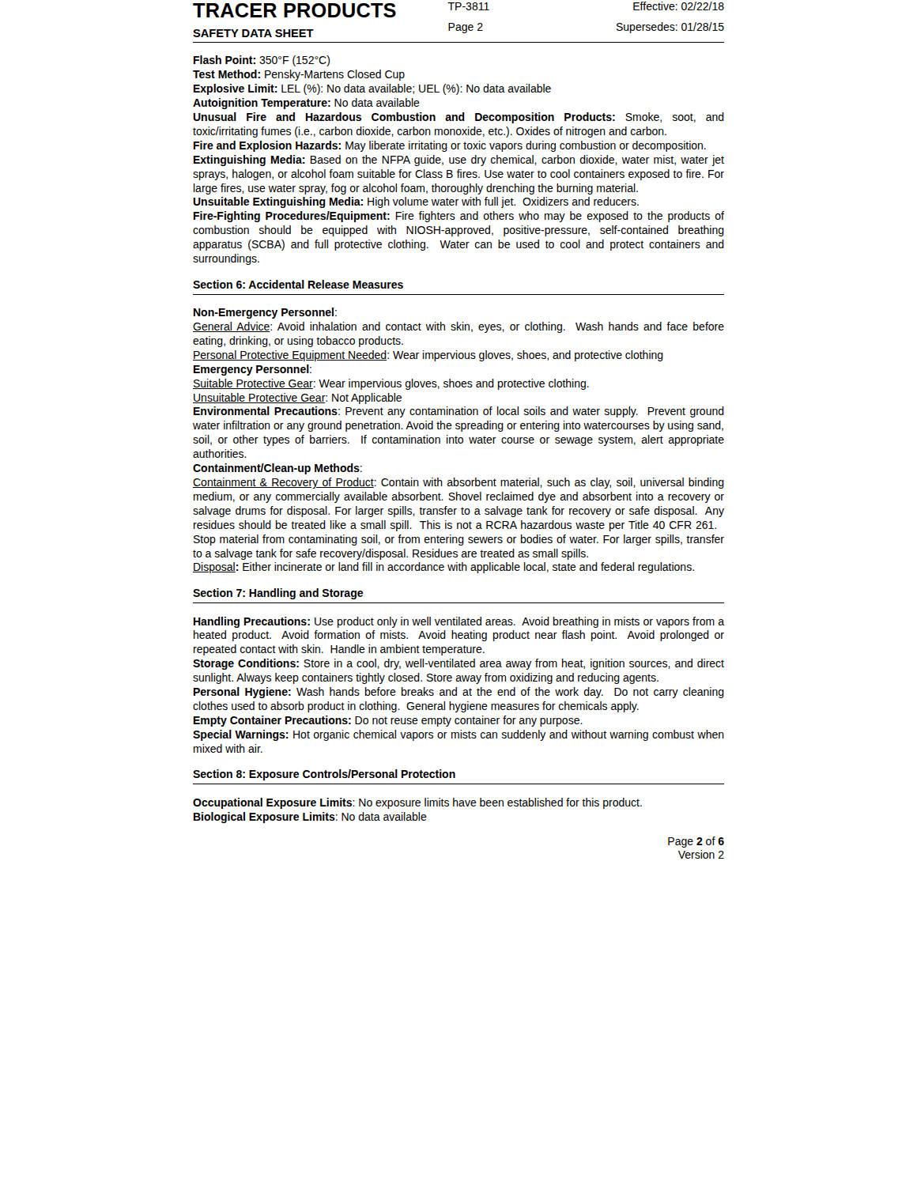| TRACER PRODUCTS SAFETY DATA SHEET | TP-3811 | Effective: 02/22/18 |
| Page 2 | Supersedes: 01/28/15 |
Flash Point: 350°F (152°C)
Test Method: Pensky-Martens Closed Cup
Explosive Limit: LEL (%): No data available; UEL (%): No data available
Autoignition Temperature: No data available
Unusual Fire and Hazardous Combustion and Decomposition Products: Smoke, soot, and toxic/irritating fumes (i.e., carbon dioxide, carbon monoxide, etc.). Oxides of nitrogen and carbon.
Fire and Explosion Hazards: May liberate irritating or toxic vapors during combustion or decomposition.
Extinguishing Media: Based on the NFPA guide, use dry chemical, carbon dioxide, water mist, water jet sprays, halogen, or alcohol foam suitable for Class B fires. Use water to cool containers exposed to fire. For large fires, use water spray, fog or alcohol foam, thoroughly drenching the burning material.
Unsuitable Extinguishing Media: High volume water with full jet. Oxidizers and reducers.
Fire-Fighting Procedures/Equipment: Fire fighters and others who may be exposed to the products of combustion should be equipped with NIOSH-approved, positive-pressure, self-contained breathing apparatus (SCBA) and full protective clothing. Water can be used to cool and protect containers and surroundings.
Section 6: Accidental Release Measures
Non-Emergency Personnel:
General Advice: Avoid inhalation and contact with skin, eyes, or clothing. Wash hands and face before eating, drinking, or using tobacco products.
Personal Protective Equipment Needed: Wear impervious gloves, shoes, and protective clothing
Emergency Personnel:
Suitable Protective Gear: Wear impervious gloves, shoes and protective clothing.
Unsuitable Protective Gear: Not Applicable
Environmental Precautions: Prevent any contamination of local soils and water supply. Prevent ground water infiltration or any ground penetration. Avoid the spreading or entering into watercourses by using sand, soil, or other types of barriers. If contamination into water course or sewage system, alert appropriate authorities.
Containment/Clean-up Methods:
Containment & Recovery of Product: Contain with absorbent material, such as clay, soil, universal binding medium, or any commercially available absorbent. Shovel reclaimed dye and absorbent into a recovery or salvage drums for disposal. For larger spills, transfer to a salvage tank for recovery or safe disposal. Any residues should be treated like a small spill. This is not a RCRA hazardous waste per Title 40 CFR 261. Stop material from contaminating soil, or from entering sewers or bodies of water. For larger spills, transfer to a salvage tank for safe recovery/disposal. Residues are treated as small spills.
Disposal: Either incinerate or land fill in accordance with applicable local, state and federal regulations.
Section 7: Handling and Storage
Handling Precautions: Use product only in well ventilated areas. Avoid breathing in mists or vapors from a heated product. Avoid formation of mists. Avoid heating product near flash point. Avoid prolonged or repeated contact with skin. Handle in ambient temperature.
Storage Conditions: Store in a cool, dry, well-ventilated area away from heat, ignition sources, and direct sunlight. Always keep containers tightly closed. Store away from oxidizing and reducing agents.
Personal Hygiene: Wash hands before breaks and at the end of the work day. Do not carry cleaning clothes used to absorb product in clothing. General hygiene measures for chemicals apply.
Empty Container Precautions: Do not reuse empty container for any purpose.
Special Warnings: Hot organic chemical vapors or mists can suddenly and without warning combust when mixed with air.
Section 8: Exposure Controls/Personal Protection
Occupational Exposure Limits: No exposure limits have been established for this product.
Biological Exposure Limits: No data available
Page 2 of 6
Version 2